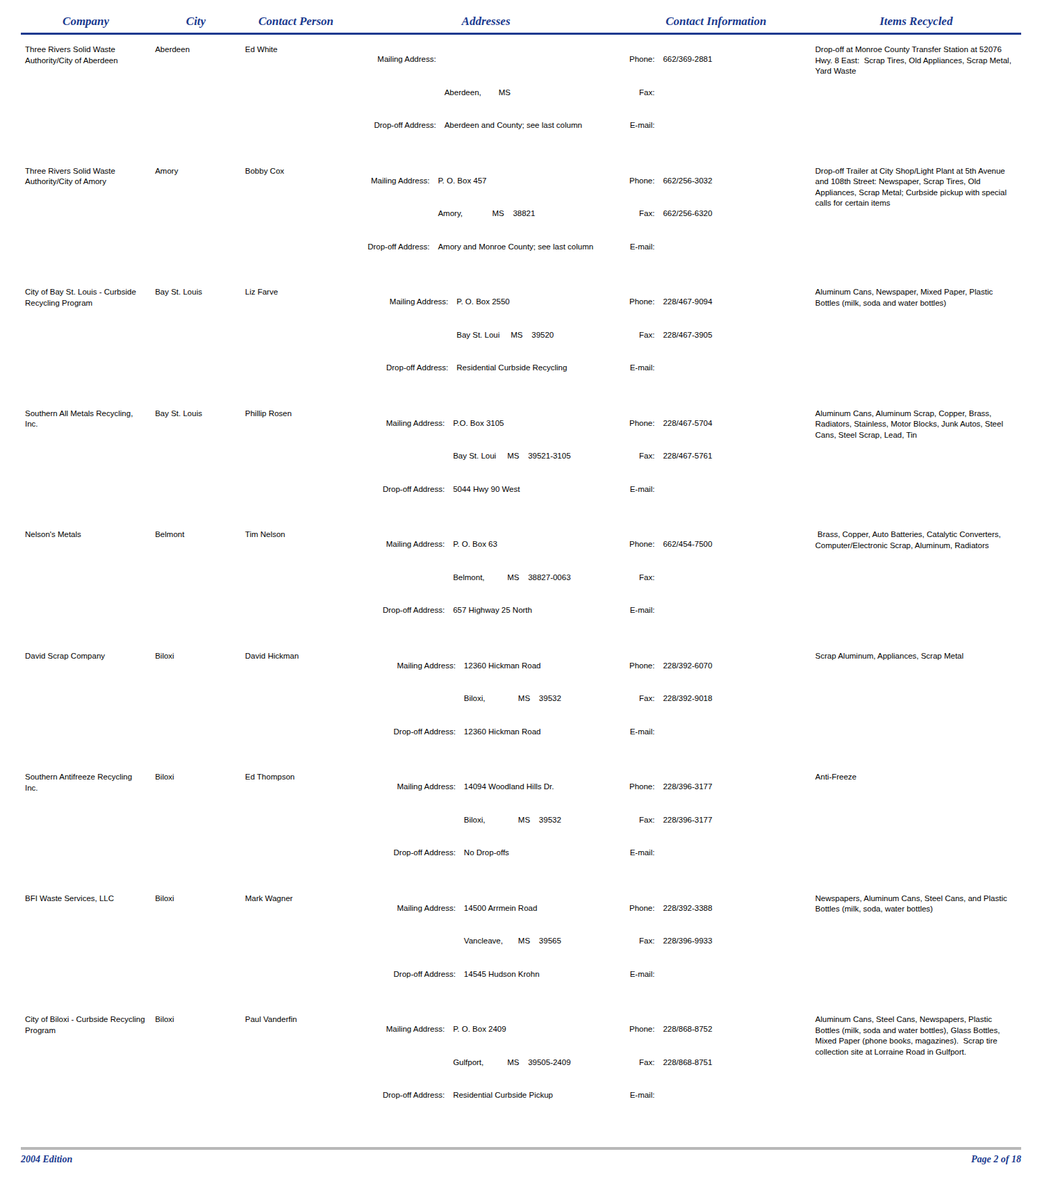| Company | City | Contact Person | Addresses | Contact Information | Items Recycled |
| --- | --- | --- | --- | --- | --- |
| Three Rivers Solid Waste Authority/City of Aberdeen | Aberdeen | Ed White | / Mailing Address: / / / / Aberdeen, MS / / Drop-off Address: / Aberdeen and County; see last column / | / Phone: / 662/369-2881 / / Fax: / / / E-mail: / / | Drop-off at Monroe County Transfer Station at 52076 Hwy. 8 East: Scrap Tires, Old Appliances, Scrap Metal, Yard Waste |
| Three Rivers Solid Waste Authority/City of Amory | Amory | Bobby Cox | / Mailing Address: / P. O. Box 457 / / / Amory, MS 38821 / / Drop-off Address: / Amory and Monroe County; see last column / | / Phone: / 662/256-3032 / / Fax: / 662/256-6320 / / E-mail: / / | Drop-off Trailer at City Shop/Light Plant at 5th Avenue and 108th Street: Newspaper, Scrap Tires, Old Appliances, Scrap Metal; Curbside pickup with special calls for certain items |
| City of Bay St. Louis - Curbside Recycling Program | Bay St. Louis | Liz Farve | / Mailing Address: / P. O. Box 2550 / / / Bay St. Loui MS 39520 / / Drop-off Address: / Residential Curbside Recycling / | / Phone: / 228/467-9094 / / Fax: / 228/467-3905 / / E-mail: / / | Aluminum Cans, Newspaper, Mixed Paper, Plastic Bottles (milk, soda and water bottles) |
| Southern All Metals Recycling, Inc. | Bay St. Louis | Phillip Rosen | / Mailing Address: / P.O. Box 3105 / / / Bay St. Loui MS 39521-3105 / / Drop-off Address: / 5044 Hwy 90 West / | / Phone: / 228/467-5704 / / Fax: / 228/467-5761 / / E-mail: / / | Aluminum Cans, Aluminum Scrap, Copper, Brass, Radiators, Stainless, Motor Blocks, Junk Autos, Steel Cans, Steel Scrap, Lead, Tin |
| Nelson's Metals | Belmont | Tim Nelson | / Mailing Address: / P. O. Box 63 / / / Belmont, MS 38827-0063 / / Drop-off Address: / 657 Highway 25 North / | / Phone: / 662/454-7500 / / Fax: / / / E-mail: / / | Brass, Copper, Auto Batteries, Catalytic Converters, Computer/Electronic Scrap, Aluminum, Radiators |
| David Scrap Company | Biloxi | David Hickman | / Mailing Address: / 12360 Hickman Road / / / Biloxi, MS 39532 / / Drop-off Address: / 12360 Hickman Road / | / Phone: / 228/392-6070 / / Fax: / 228/392-9018 / / E-mail: / / | Scrap Aluminum, Appliances, Scrap Metal |
| Southern Antifreeze Recycling Inc. | Biloxi | Ed Thompson | / Mailing Address: / 14094 Woodland Hills Dr. / / / Biloxi, MS 39532 / / Drop-off Address: / No Drop-offs / | / Phone: / 228/396-3177 / / Fax: / 228/396-3177 / / E-mail: / / | Anti-Freeze |
| BFI Waste Services, LLC | Biloxi | Mark Wagner | / Mailing Address: / 14500 Arrmein Road / / / Vancleave, MS 39565 / / Drop-off Address: / 14545 Hudson Krohn / | / Phone: / 228/392-3388 / / Fax: / 228/396-9933 / / E-mail: / / | Newspapers, Aluminum Cans, Steel Cans, and Plastic Bottles (milk, soda, water bottles) |
| City of Biloxi - Curbside Recycling Program | Biloxi | Paul Vanderfin | / Mailing Address: / P. O. Box 2409 / / / Gulfport, MS 39505-2409 / / Drop-off Address: / Residential Curbside Pickup / | / Phone: / 228/868-8752 / / Fax: / 228/868-8751 / / E-mail: / / | Aluminum Cans, Steel Cans, Newspapers, Plastic Bottles (milk, soda and water bottles), Glass Bottles, Mixed Paper (phone books, magazines). Scrap tire collection site at Lorraine Road in Gulfport. |
2004 Edition Page 2 of 18